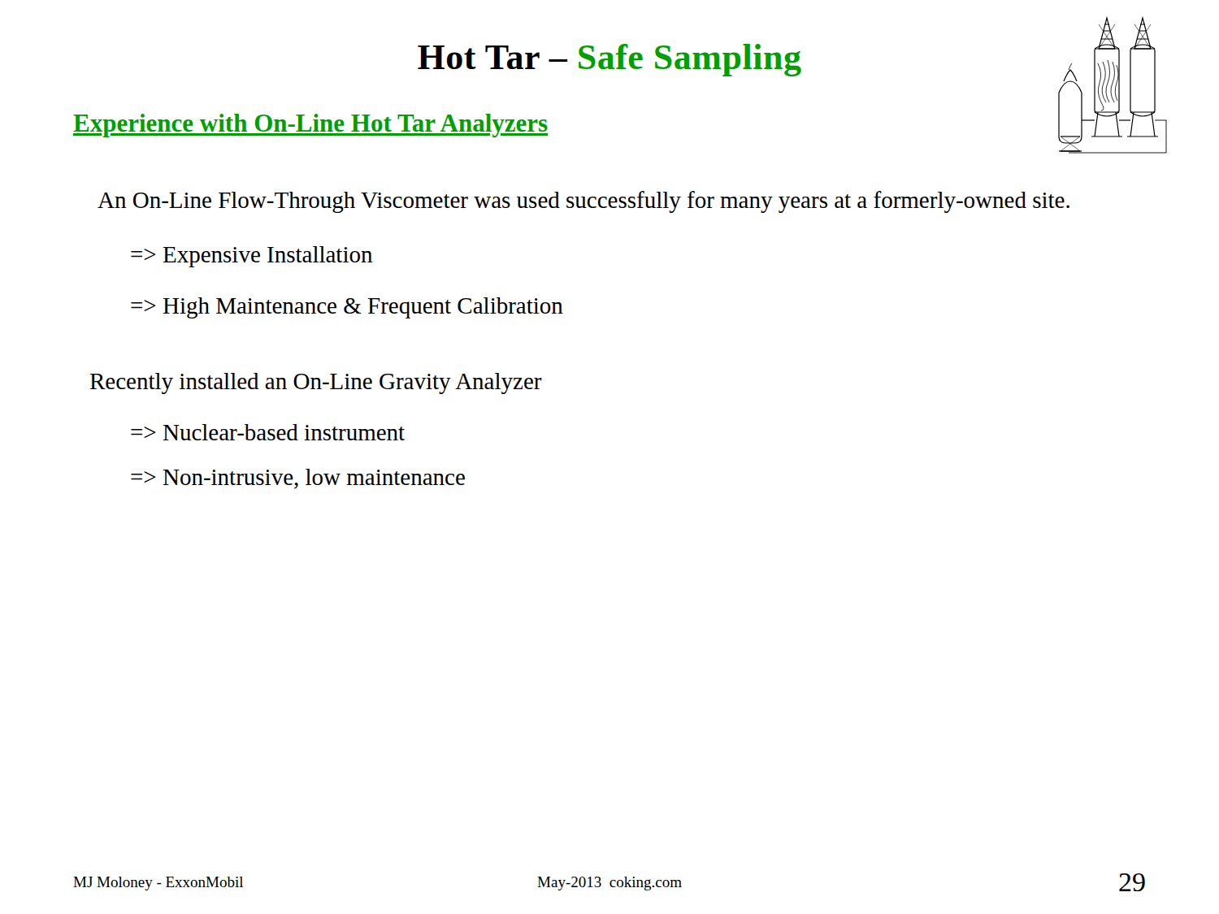Hot Tar – Safe Sampling
Experience with On-Line Hot Tar Analyzers
An On-Line Flow-Through Viscometer was used successfully for many years at a formerly-owned site.
=> Expensive Installation
=> High Maintenance & Frequent Calibration
Recently installed an On-Line Gravity Analyzer
=> Nuclear-based instrument
=> Non-intrusive, low maintenance
MJ Moloney - ExxonMobil May-2013 coking.com 29